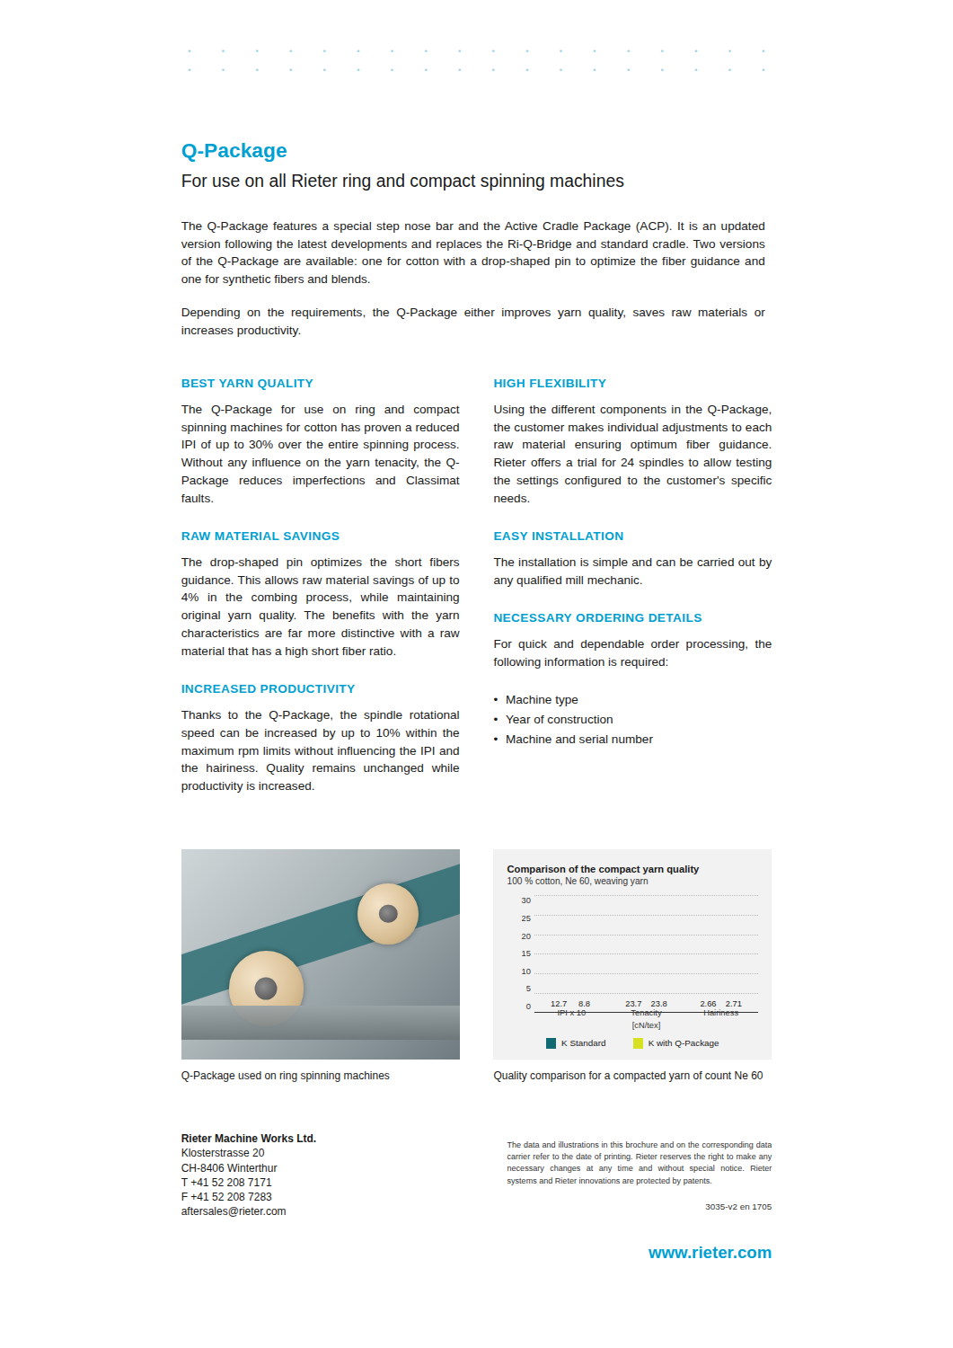••••••••••••••••••
••••••••••••••••••
Q-Package
For use on all Rieter ring and compact spinning machines
The Q-Package features a special step nose bar and the Active Cradle Package (ACP). It is an updated version following the latest developments and replaces the Ri-Q-Bridge and standard cradle. Two versions of the Q-Package are available: one for cotton with a drop-shaped pin to optimize the fiber guidance and one for synthetic fibers and blends.
Depending on the requirements, the Q-Package either improves yarn quality, saves raw materials or increases productivity.
Best yarn quality
The Q-Package for use on ring and compact spinning machines for cotton has proven a reduced IPI of up to 30% over the entire spinning process. Without any influence on the yarn tenacity, the Q-Package reduces imperfections and Classimat faults.
Raw material savings
The drop-shaped pin optimizes the short fibers guidance. This allows raw material savings of up to 4% in the combing process, while maintaining original yarn quality. The benefits with the yarn characteristics are far more distinctive with a raw material that has a high short fiber ratio.
Increased productivity
Thanks to the Q-Package, the spindle rotational speed can be increased by up to 10% within the maximum rpm limits without influencing the IPI and the hairiness. Quality remains unchanged while productivity is increased.
High flexibility
Using the different components in the Q-Package, the customer makes individual adjustments to each raw material ensuring optimum fiber guidance. Rieter offers a trial for 24 spindles to allow testing the settings configured to the customer's specific needs.
Easy installation
The installation is simple and can be carried out by any qualified mill mechanic.
Necessary ordering details
For quick and dependable order processing, the following information is required:
Machine type
Year of construction
Machine and serial number
Q-Package used on ring spinning machines
Comparison of the compact yarn quality
100 % cotton, Ne 60, weaving yarn
30 25 20 15 10 5 0
12.7
8.8
23.7
23.8
2.66
2.71
IPI x 10 Tenacity [cN/tex] Hairiness
K Standard K with Q-Package
Quality comparison for a compacted yarn of count Ne 60
Rieter Machine Works Ltd.
Klosterstrasse 20
CH-8406 Winterthur
T +41 52 208 7171
F +41 52 208 7283
aftersales@rieter.com
The data and illustrations in this brochure and on the corresponding data carrier refer to the date of printing. Rieter reserves the right to make any necessary changes at any time and without special notice. Rieter systems and Rieter innovations are protected by patents.
3035-v2 en 1705
www.rieter.com